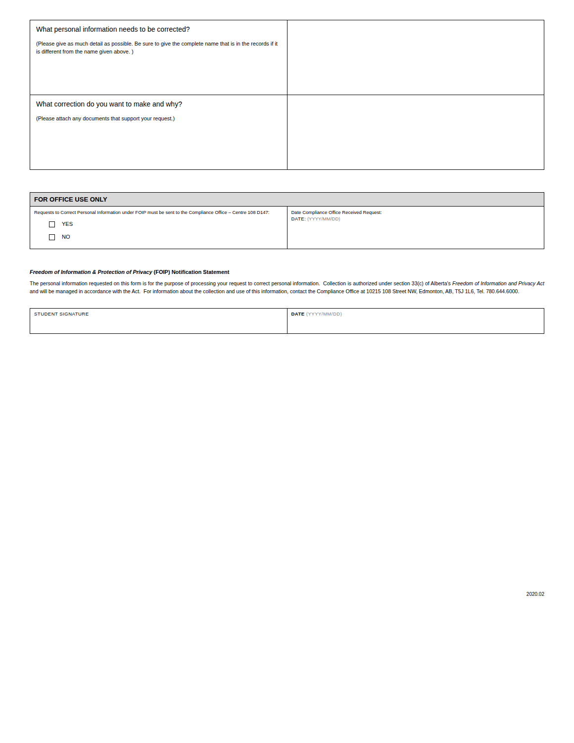| What personal information needs to be corrected? (Please give as much detail as possible. Be sure to give the complete name that is in the records if it is different from the name given above. ) | |
| What correction do you want to make and why? (Please attach any documents that support your request.) | |
| FOR OFFICE USE ONLY |
| --- |
| Requests to Correct Personal Information under FOIP must be sent to the Compliance Office – Centre 108 D147: YES NO | Date Compliance Office Received Request: DATE: (YYYY/MM/DD) |
Freedom of Information & Protection of Privacy (FOIP) Notification Statement
The personal information requested on this form is for the purpose of processing your request to correct personal information. Collection is authorized under section 33(c) of Alberta's Freedom of Information and Privacy Act and will be managed in accordance with the Act. For information about the collection and use of this information, contact the Compliance Office at 10215 108 Street NW, Edmonton, AB, T5J 1L6, Tel. 780.644.6000.
| STUDENT SIGNATURE | DATE (YYYY/MM/DD) |
2020.02